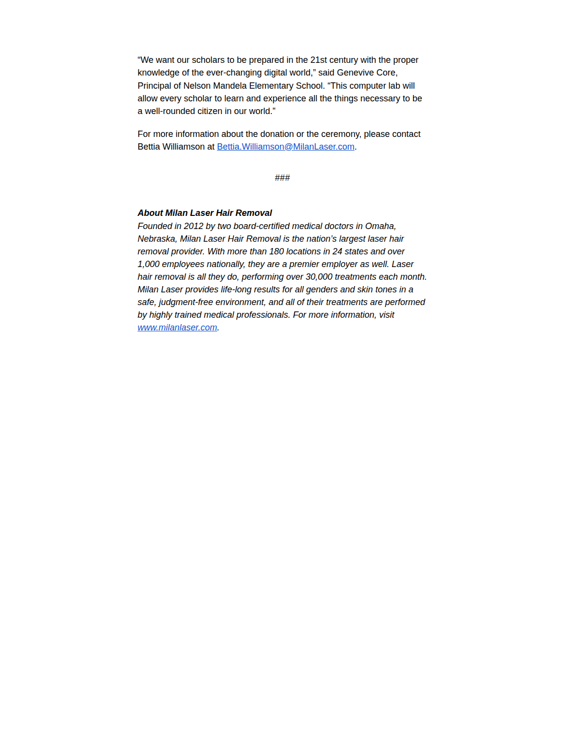“We want our scholars to be prepared in the 21st century with the proper knowledge of the ever-changing digital world,” said Genevive Core, Principal of Nelson Mandela Elementary School. “This computer lab will allow every scholar to learn and experience all the things necessary to be a well-rounded citizen in our world.”
For more information about the donation or the ceremony, please contact Bettia Williamson at Bettia.Williamson@MilanLaser.com.
###
About Milan Laser Hair Removal
Founded in 2012 by two board-certified medical doctors in Omaha, Nebraska, Milan Laser Hair Removal is the nation’s largest laser hair removal provider. With more than 180 locations in 24 states and over 1,000 employees nationally, they are a premier employer as well. Laser hair removal is all they do, performing over 30,000 treatments each month. Milan Laser provides life-long results for all genders and skin tones in a safe, judgment-free environment, and all of their treatments are performed by highly trained medical professionals. For more information, visit www.milanlaser.com.